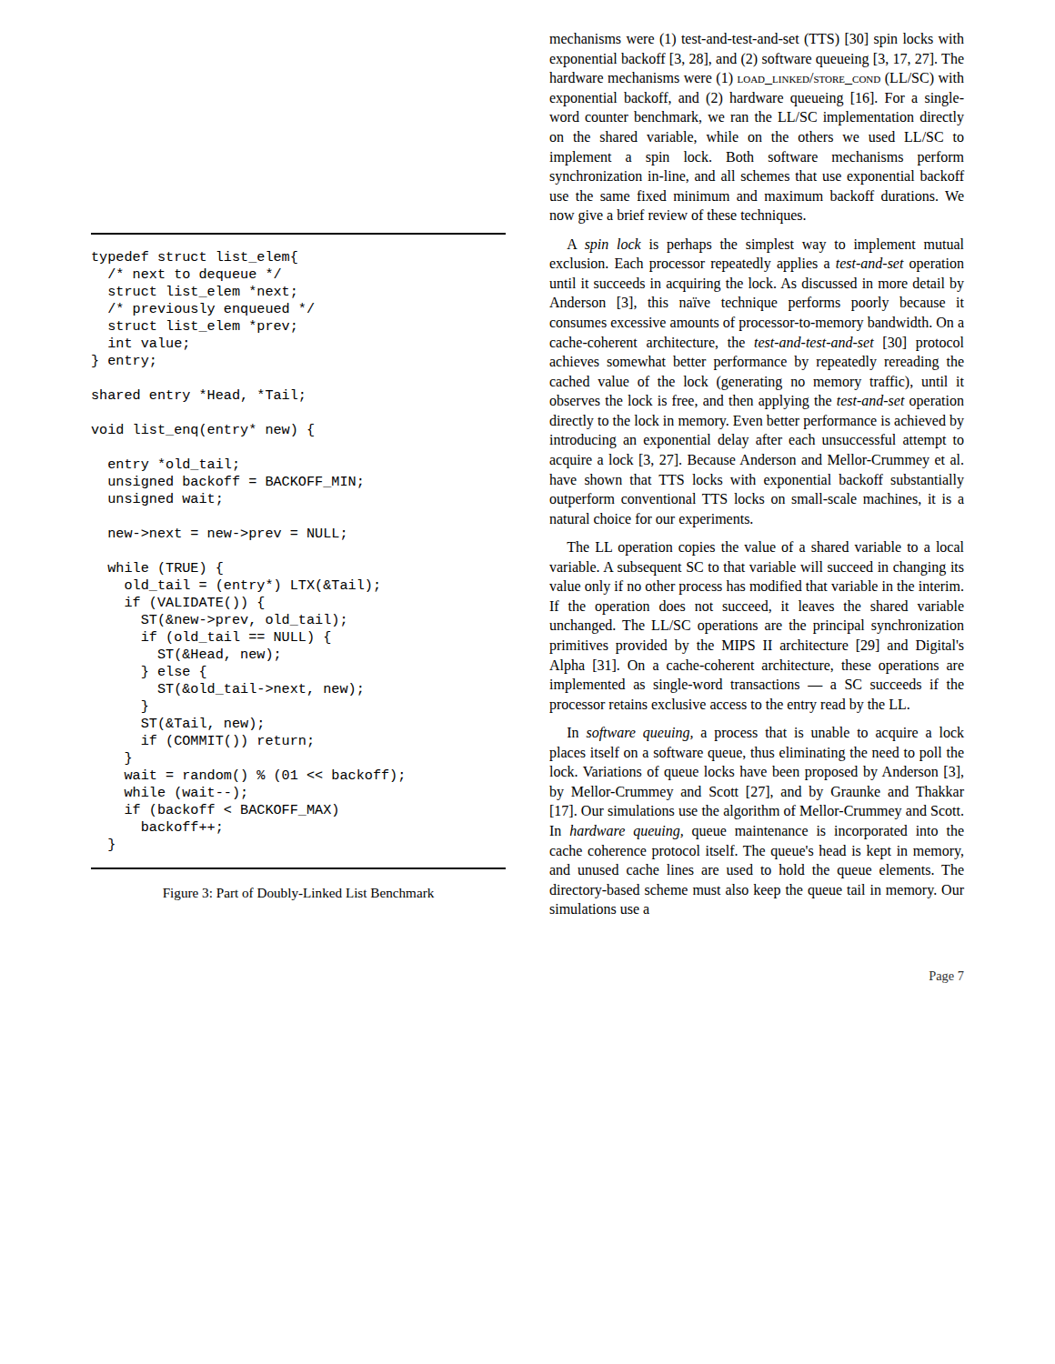typedef struct list_elem{
  /* next to dequeue */
  struct list_elem *next;
  /* previously enqueued */
  struct list_elem *prev;
  int value;
} entry;

shared entry *Head, *Tail;

void list_enq(entry* new) {

  entry *old_tail;
  unsigned backoff = BACKOFF_MIN;
  unsigned wait;

  new->next = new->prev = NULL;

  while (TRUE) {
    old_tail = (entry*) LTX(&Tail);
    if (VALIDATE()) {
      ST(&new->prev, old_tail);
      if (old_tail == NULL) {
        ST(&Head, new);
      } else {
        ST(&old_tail->next, new);
      }
      ST(&Tail, new);
      if (COMMIT()) return;
    }
    wait = random() % (01 << backoff);
    while (wait--);
    if (backoff < BACKOFF_MAX)
      backoff++;
  }
Figure 3: Part of Doubly-Linked List Benchmark
mechanisms were (1) test-and-test-and-set (TTS) [30] spin locks with exponential backoff [3, 28], and (2) software queueing [3, 17, 27]. The hardware mechanisms were (1) load_linked/store_cond (LL/SC) with exponential backoff, and (2) hardware queueing [16]. For a single-word counter benchmark, we ran the LL/SC implementation directly on the shared variable, while on the others we used LL/SC to implement a spin lock. Both software mechanisms perform synchronization in-line, and all schemes that use exponential backoff use the same fixed minimum and maximum backoff durations. We now give a brief review of these techniques.
A spin lock is perhaps the simplest way to implement mutual exclusion. Each processor repeatedly applies a test-and-set operation until it succeeds in acquiring the lock. As discussed in more detail by Anderson [3], this naïve technique performs poorly because it consumes excessive amounts of processor-to-memory bandwidth. On a cache-coherent architecture, the test-and-test-and-set [30] protocol achieves somewhat better performance by repeatedly rereading the cached value of the lock (generating no memory traffic), until it observes the lock is free, and then applying the test-and-set operation directly to the lock in memory. Even better performance is achieved by introducing an exponential delay after each unsuccessful attempt to acquire a lock [3, 27]. Because Anderson and Mellor-Crummey et al. have shown that TTS locks with exponential backoff substantially outperform conventional TTS locks on small-scale machines, it is a natural choice for our experiments.
The LL operation copies the value of a shared variable to a local variable. A subsequent SC to that variable will succeed in changing its value only if no other process has modified that variable in the interim. If the operation does not succeed, it leaves the shared variable unchanged. The LL/SC operations are the principal synchronization primitives provided by the MIPS II architecture [29] and Digital's Alpha [31]. On a cache-coherent architecture, these operations are implemented as single-word transactions — a SC succeeds if the processor retains exclusive access to the entry read by the LL.
In software queuing, a process that is unable to acquire a lock places itself on a software queue, thus eliminating the need to poll the lock. Variations of queue locks have been proposed by Anderson [3], by Mellor-Crummey and Scott [27], and by Graunke and Thakkar [17]. Our simulations use the algorithm of Mellor-Crummey and Scott. In hardware queuing, queue maintenance is incorporated into the cache coherence protocol itself. The queue's head is kept in memory, and unused cache lines are used to hold the queue elements. The directory-based scheme must also keep the queue tail in memory. Our simulations use a
Page 7